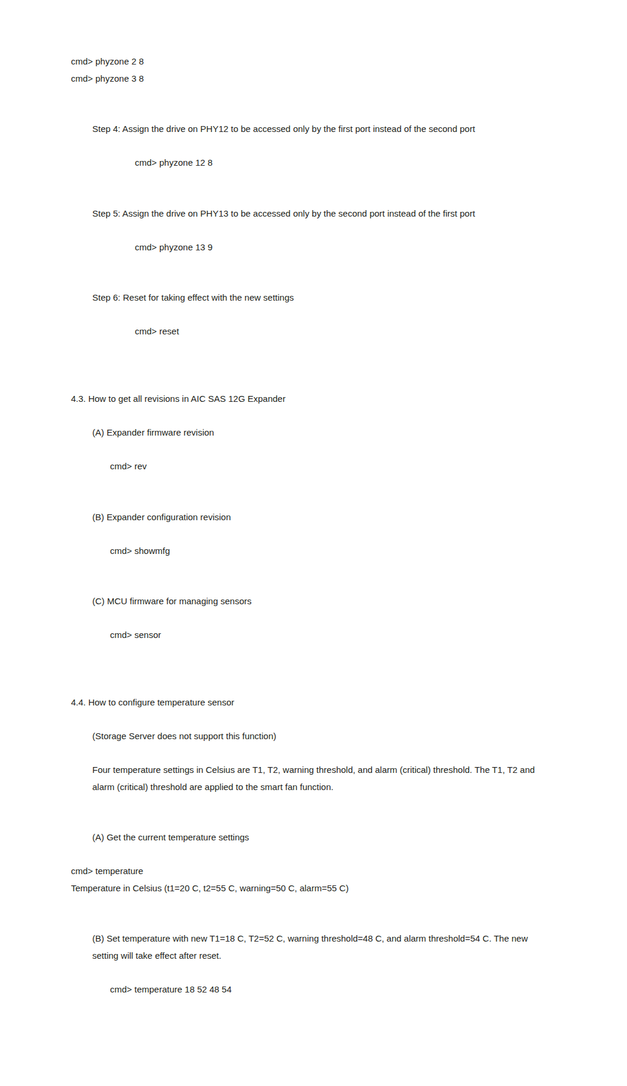cmd> phyzone 2 8
cmd> phyzone 3 8
Step 4: Assign the drive on PHY12 to be accessed only by the first port instead of the second port
cmd> phyzone 12 8
Step 5: Assign the drive on PHY13 to be accessed only by the second port instead of the first port
cmd> phyzone 13 9
Step 6: Reset for taking effect with the new settings
cmd> reset
4.3. How to get all revisions in AIC SAS 12G Expander
(A) Expander firmware revision
cmd> rev
(B) Expander configuration revision
cmd> showmfg
(C) MCU firmware for managing sensors
cmd> sensor
4.4. How to configure temperature sensor
(Storage Server does not support this function)
Four temperature settings in Celsius are T1, T2, warning threshold, and alarm (critical) threshold. The T1, T2 and alarm (critical) threshold are applied to the smart fan function.
(A) Get the current temperature settings
cmd> temperature
Temperature in Celsius (t1=20 C, t2=55 C, warning=50 C, alarm=55 C)
(B) Set temperature with new T1=18 C, T2=52 C, warning threshold=48 C, and alarm threshold=54 C. The new setting will take effect after reset.
cmd> temperature 18 52 48 54